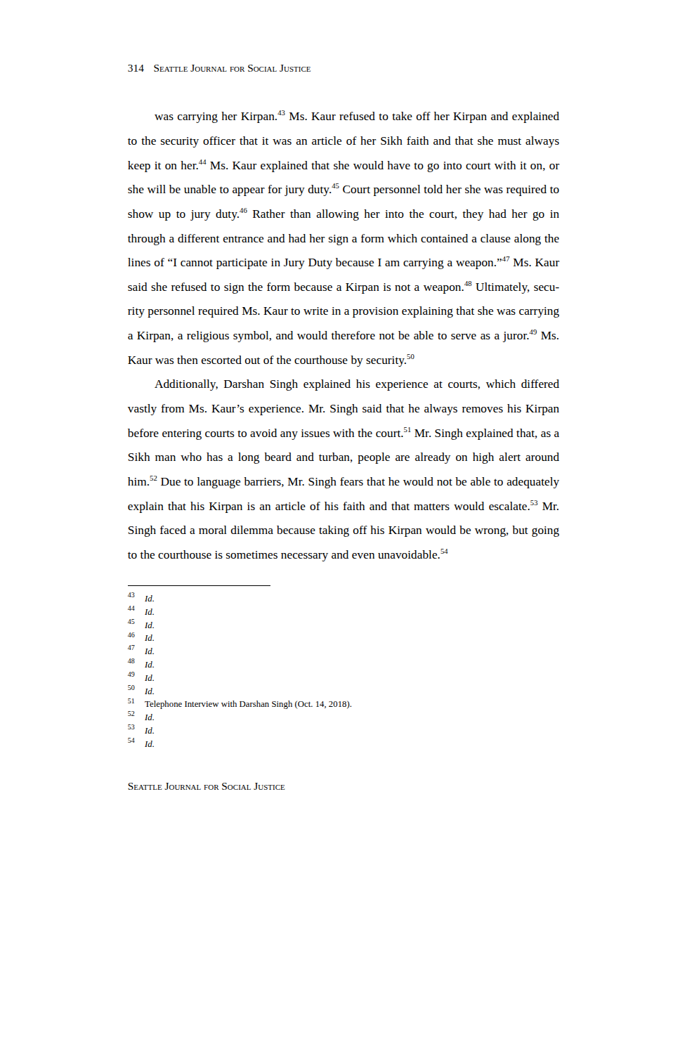314 Seattle Journal for Social Justice
was carrying her Kirpan.43 Ms. Kaur refused to take off her Kirpan and explained to the security officer that it was an article of her Sikh faith and that she must always keep it on her.44 Ms. Kaur explained that she would have to go into court with it on, or she will be unable to appear for jury duty.45 Court personnel told her she was required to show up to jury duty.46 Rather than allowing her into the court, they had her go in through a different entrance and had her sign a form which contained a clause along the lines of “I cannot participate in Jury Duty because I am carrying a weapon.”47 Ms. Kaur said she refused to sign the form because a Kirpan is not a weapon.48 Ultimately, security personnel required Ms. Kaur to write in a provision explaining that she was carrying a Kirpan, a religious symbol, and would therefore not be able to serve as a juror.49 Ms. Kaur was then escorted out of the courthouse by security.50
Additionally, Darshan Singh explained his experience at courts, which differed vastly from Ms. Kaur’s experience. Mr. Singh said that he always removes his Kirpan before entering courts to avoid any issues with the court.51 Mr. Singh explained that, as a Sikh man who has a long beard and turban, people are already on high alert around him.52 Due to language barriers, Mr. Singh fears that he would not be able to adequately explain that his Kirpan is an article of his faith and that matters would escalate.53 Mr. Singh faced a moral dilemma because taking off his Kirpan would be wrong, but going to the courthouse is sometimes necessary and even unavoidable.54
43 Id.
44 Id.
45 Id.
46 Id.
47 Id.
48 Id.
49 Id.
50 Id.
51 Telephone Interview with Darshan Singh (Oct. 14, 2018).
52 Id.
53 Id.
54 Id.
Seattle Journal for Social Justice